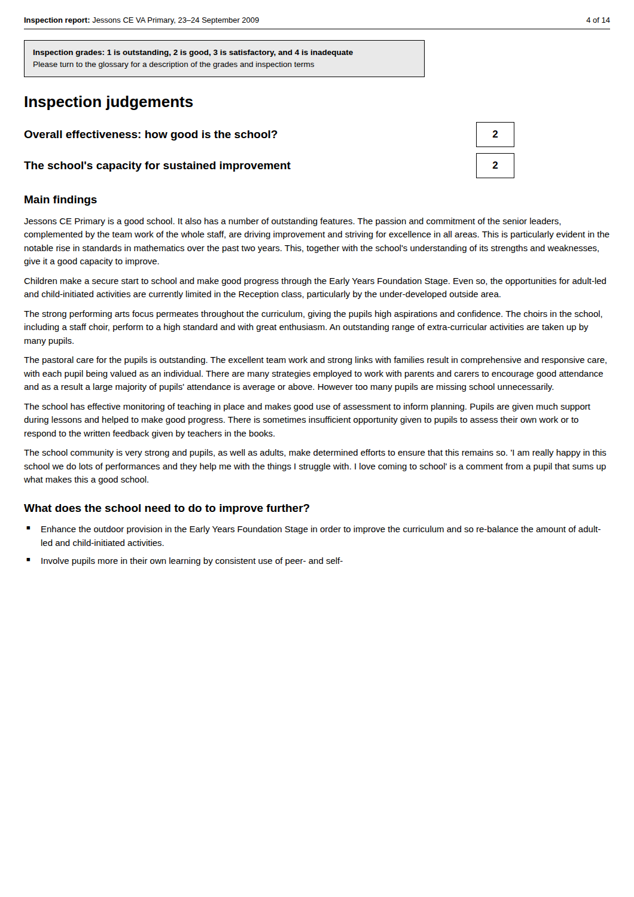Inspection report: Jessons CE VA Primary, 23–24 September 2009
4 of 14
Inspection grades: 1 is outstanding, 2 is good, 3 is satisfactory, and 4 is inadequate
Please turn to the glossary for a description of the grades and inspection terms
Inspection judgements
Overall effectiveness: how good is the school?
2
The school's capacity for sustained improvement
2
Main findings
Jessons CE Primary is a good school. It also has a number of outstanding features. The passion and commitment of the senior leaders, complemented by the team work of the whole staff, are driving improvement and striving for excellence in all areas. This is particularly evident in the notable rise in standards in mathematics over the past two years. This, together with the school's understanding of its strengths and weaknesses, give it a good capacity to improve.
Children make a secure start to school and make good progress through the Early Years Foundation Stage. Even so, the opportunities for adult-led and child-initiated activities are currently limited in the Reception class, particularly by the under-developed outside area.
The strong performing arts focus permeates throughout the curriculum, giving the pupils high aspirations and confidence. The choirs in the school, including a staff choir, perform to a high standard and with great enthusiasm. An outstanding range of extra-curricular activities are taken up by many pupils.
The pastoral care for the pupils is outstanding. The excellent team work and strong links with families result in comprehensive and responsive care, with each pupil being valued as an individual. There are many strategies employed to work with parents and carers to encourage good attendance and as a result a large majority of pupils' attendance is average or above. However too many pupils are missing school unnecessarily.
The school has effective monitoring of teaching in place and makes good use of assessment to inform planning. Pupils are given much support during lessons and helped to make good progress. There is sometimes insufficient opportunity given to pupils to assess their own work or to respond to the written feedback given by teachers in the books.
The school community is very strong and pupils, as well as adults, make determined efforts to ensure that this remains so. 'I am really happy in this school we do lots of performances and they help me with the things I struggle with. I love coming to school' is a comment from a pupil that sums up what makes this a good school.
What does the school need to do to improve further?
Enhance the outdoor provision in the Early Years Foundation Stage in order to improve the curriculum and so re-balance the amount of adult-led and child-initiated activities.
Involve pupils more in their own learning by consistent use of peer- and self-